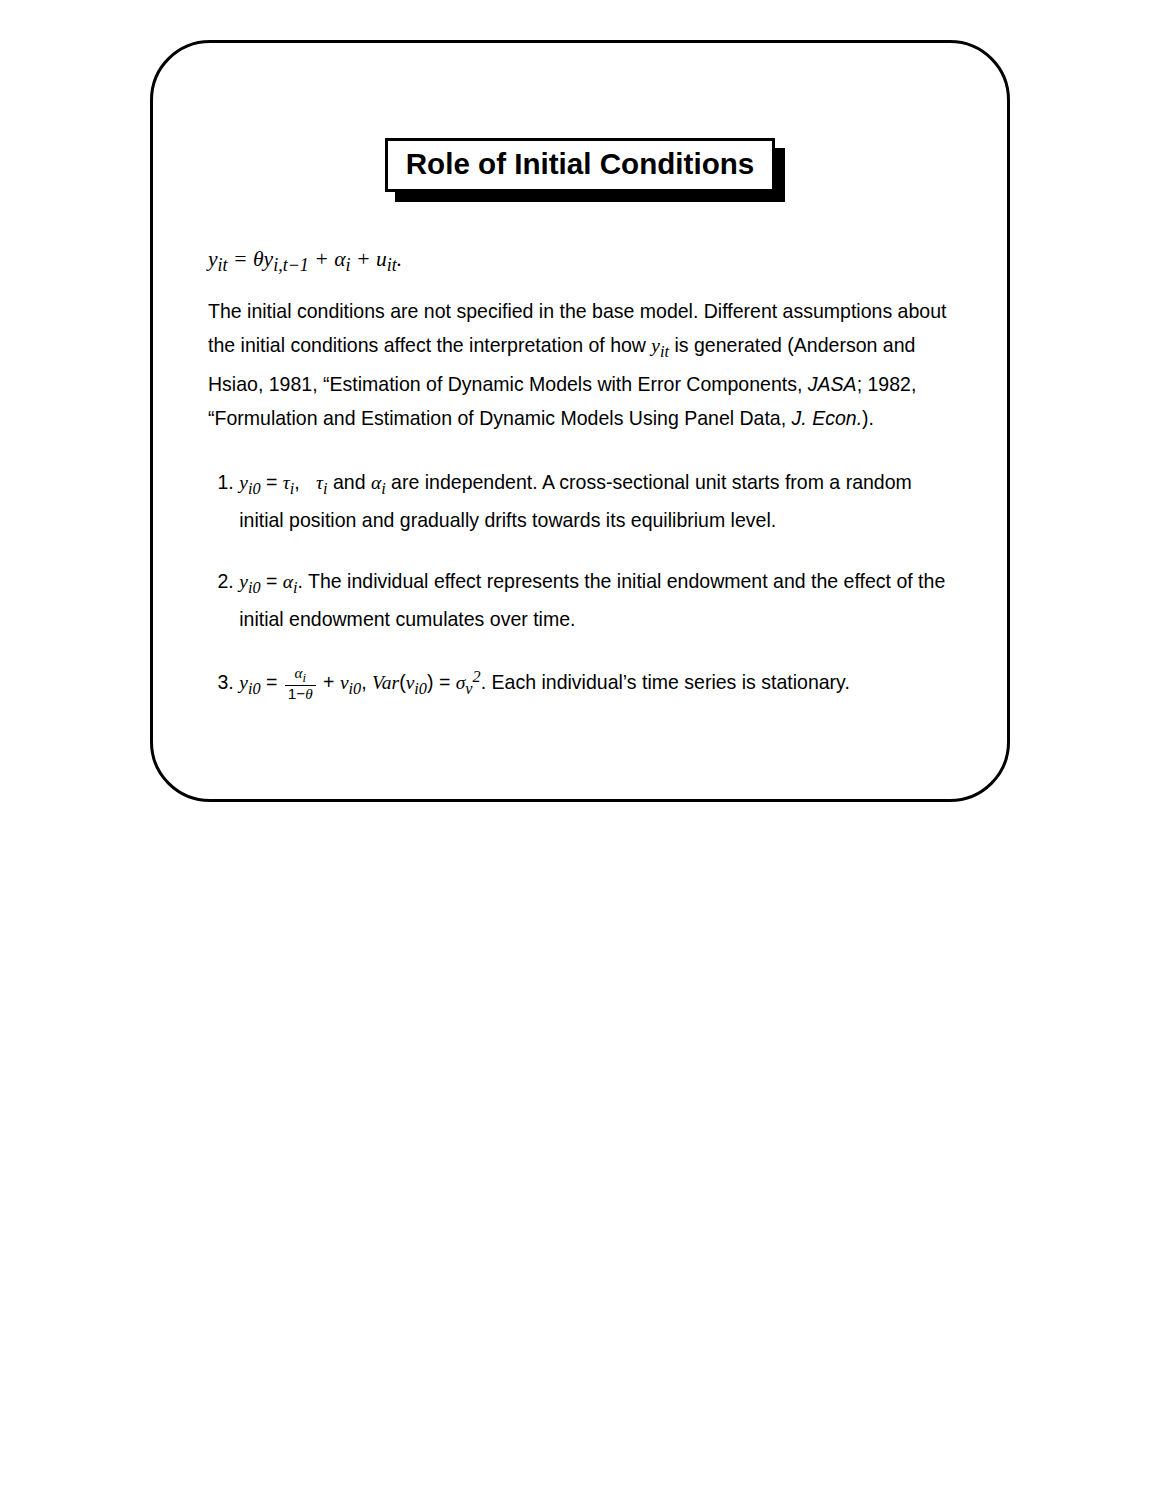Role of Initial Conditions
yit = θyi,t−1 + αi + uit.
The initial conditions are not specified in the base model. Different assumptions about the initial conditions affect the interpretation of how yit is generated (Anderson and Hsiao, 1981, “Estimation of Dynamic Models with Error Components, JASA; 1982, “Formulation and Estimation of Dynamic Models Using Panel Data, J. Econ.).
yi0 = τi, τi and αi are independent. A cross-sectional unit starts from a random initial position and gradually drifts towards its equilibrium level.
yi0 = αi. The individual effect represents the initial endowment and the effect of the initial endowment cumulates over time.
yi0 = αi 1−θ + vi0, Var(vi0) = σv2. Each individual’s time series is stationary.